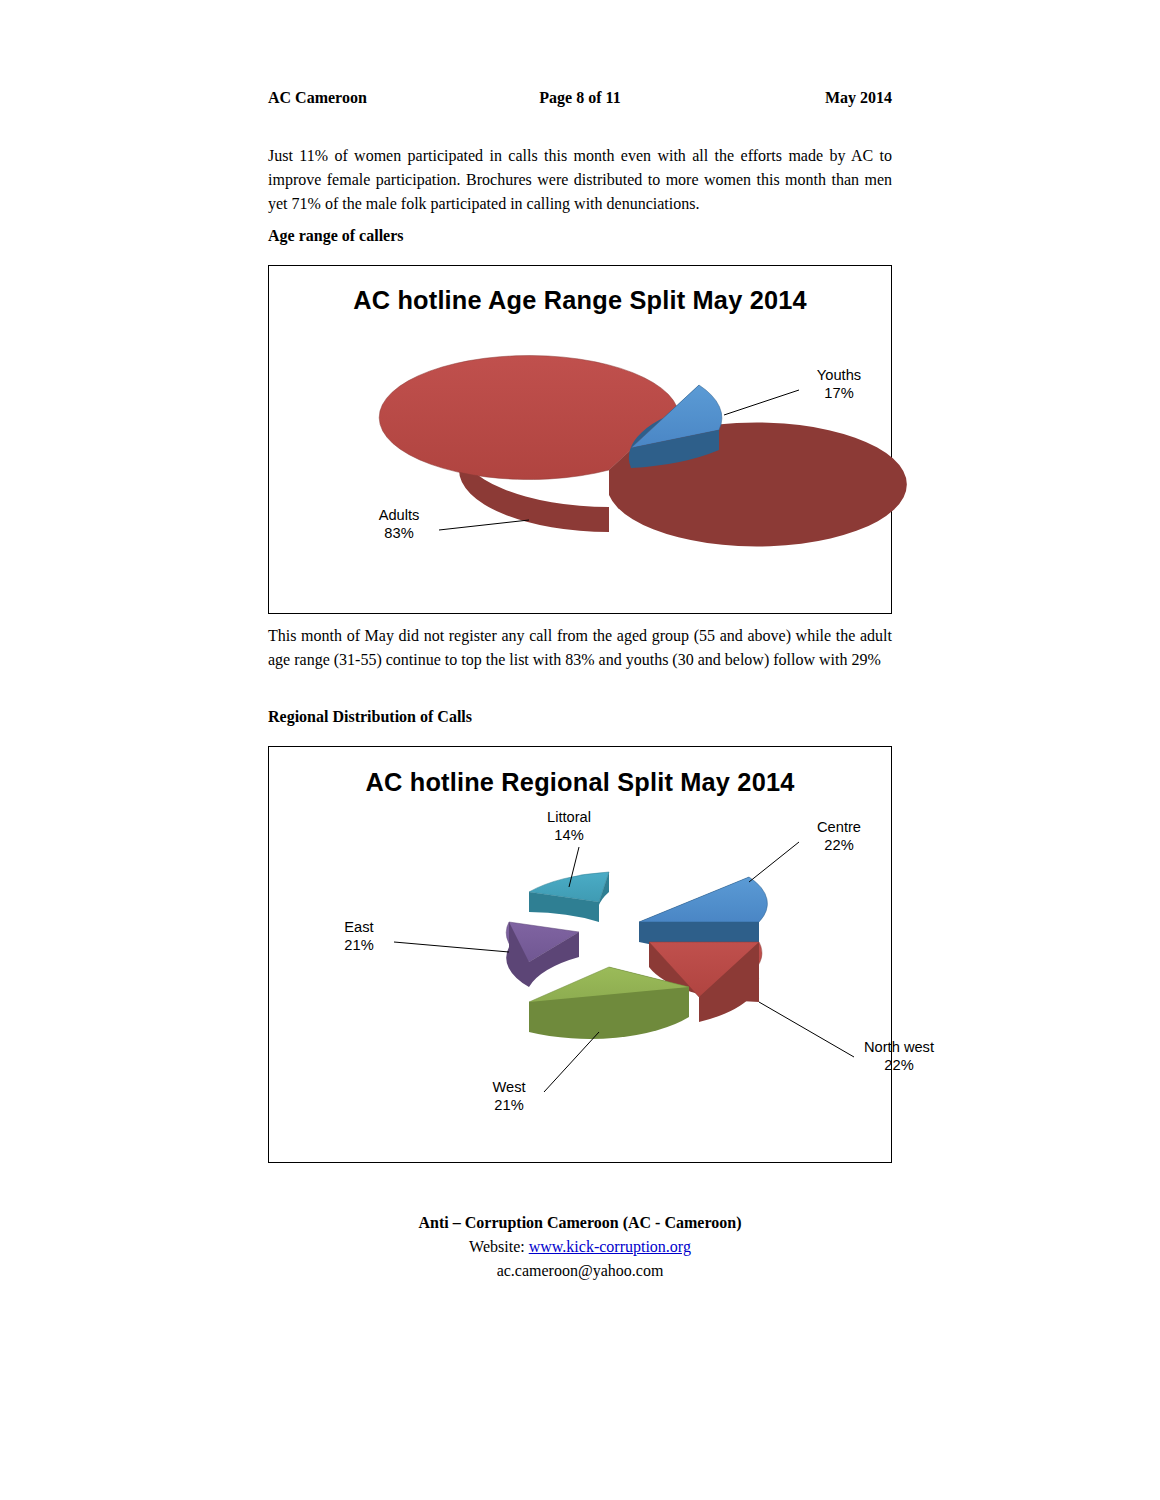AC Cameroon
Page 8 of 11
May 2014
Just 11% of women participated in calls this month even with all the efforts made by AC to improve female participation. Brochures were distributed to more women this month than men yet 71% of the male folk participated in calling with denunciations.
Age range of callers
AC hotline Age Range Split May 2014
Youths 17% Adults 83%
This month of May did not register any call from the aged group (55 and above) while the adult age range (31-55) continue to top the list with 83% and youths (30 and below) follow with 29%
Regional Distribution of Calls
AC hotline Regional Split May 2014
Centre 22% North west 22% West 21% East 21% Littoral 14%
Anti – Corruption Cameroon (AC - Cameroon)
Website: www.kick-corruption.org
ac.cameroon@yahoo.com